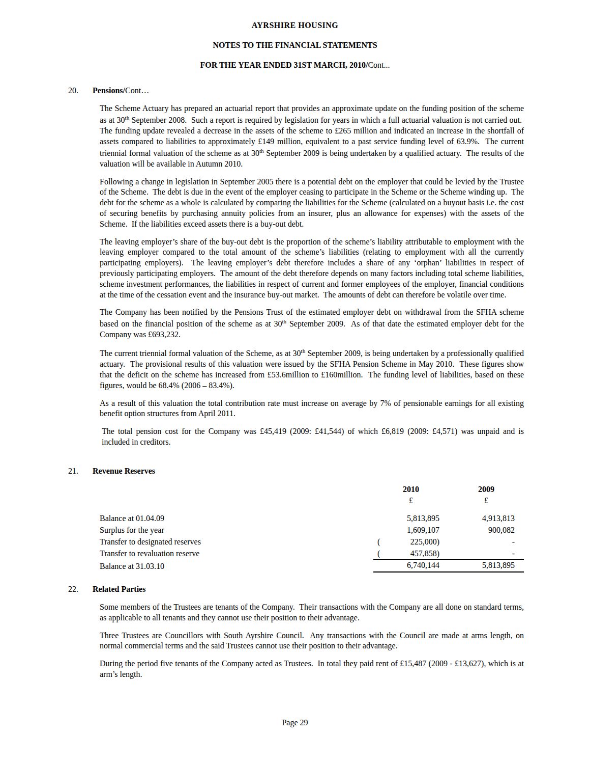AYRSHIRE HOUSING
NOTES TO THE FINANCIAL STATEMENTS
FOR THE YEAR ENDED 31ST MARCH, 2010/Cont...
20.
Pensions/Cont…
The Scheme Actuary has prepared an actuarial report that provides an approximate update on the funding position of the scheme as at 30th September 2008. Such a report is required by legislation for years in which a full actuarial valuation is not carried out. The funding update revealed a decrease in the assets of the scheme to £265 million and indicated an increase in the shortfall of assets compared to liabilities to approximately £149 million, equivalent to a past service funding level of 63.9%. The current triennial formal valuation of the scheme as at 30th September 2009 is being undertaken by a qualified actuary. The results of the valuation will be available in Autumn 2010.
Following a change in legislation in September 2005 there is a potential debt on the employer that could be levied by the Trustee of the Scheme. The debt is due in the event of the employer ceasing to participate in the Scheme or the Scheme winding up. The debt for the scheme as a whole is calculated by comparing the liabilities for the Scheme (calculated on a buyout basis i.e. the cost of securing benefits by purchasing annuity policies from an insurer, plus an allowance for expenses) with the assets of the Scheme. If the liabilities exceed assets there is a buy-out debt.
The leaving employer’s share of the buy-out debt is the proportion of the scheme’s liability attributable to employment with the leaving employer compared to the total amount of the scheme’s liabilities (relating to employment with all the currently participating employers). The leaving employer’s debt therefore includes a share of any ‘orphan’ liabilities in respect of previously participating employers. The amount of the debt therefore depends on many factors including total scheme liabilities, scheme investment performances, the liabilities in respect of current and former employees of the employer, financial conditions at the time of the cessation event and the insurance buy-out market. The amounts of debt can therefore be volatile over time.
The Company has been notified by the Pensions Trust of the estimated employer debt on withdrawal from the SFHA scheme based on the financial position of the scheme as at 30th September 2009. As of that date the estimated employer debt for the Company was £693,232.
The current triennial formal valuation of the Scheme, as at 30th September 2009, is being undertaken by a professionally qualified actuary. The provisional results of this valuation were issued by the SFHA Pension Scheme in May 2010. These figures show that the deficit on the scheme has increased from £53.6million to £160million. The funding level of liabilities, based on these figures, would be 68.4% (2006 – 83.4%).
As a result of this valuation the total contribution rate must increase on average by 7% of pensionable earnings for all existing benefit option structures from April 2011.
The total pension cost for the Company was £45,419 (2009: £41,544) of which £6,819 (2009: £4,571) was unpaid and is included in creditors.
21.
Revenue Reserves
| | 2010 | 2009 |
| | £ | £ |
| Balance at 01.04.09 | 5,813,895 | 4,913,813 |
| Surplus for the year | 1,609,107 | 900,082 |
| Transfer to designated reserves | ( 225,000) | - |
| Transfer to revaluation reserve | ( 457,858) | - |
| Balance at 31.03.10 | 6,740,144 | 5,813,895 |
22.
Related Parties
Some members of the Trustees are tenants of the Company. Their transactions with the Company are all done on standard terms, as applicable to all tenants and they cannot use their position to their advantage.
Three Trustees are Councillors with South Ayrshire Council. Any transactions with the Council are made at arms length, on normal commercial terms and the said Trustees cannot use their position to their advantage.
During the period five tenants of the Company acted as Trustees. In total they paid rent of £15,487 (2009 - £13,627), which is at arm’s length.
Page 29